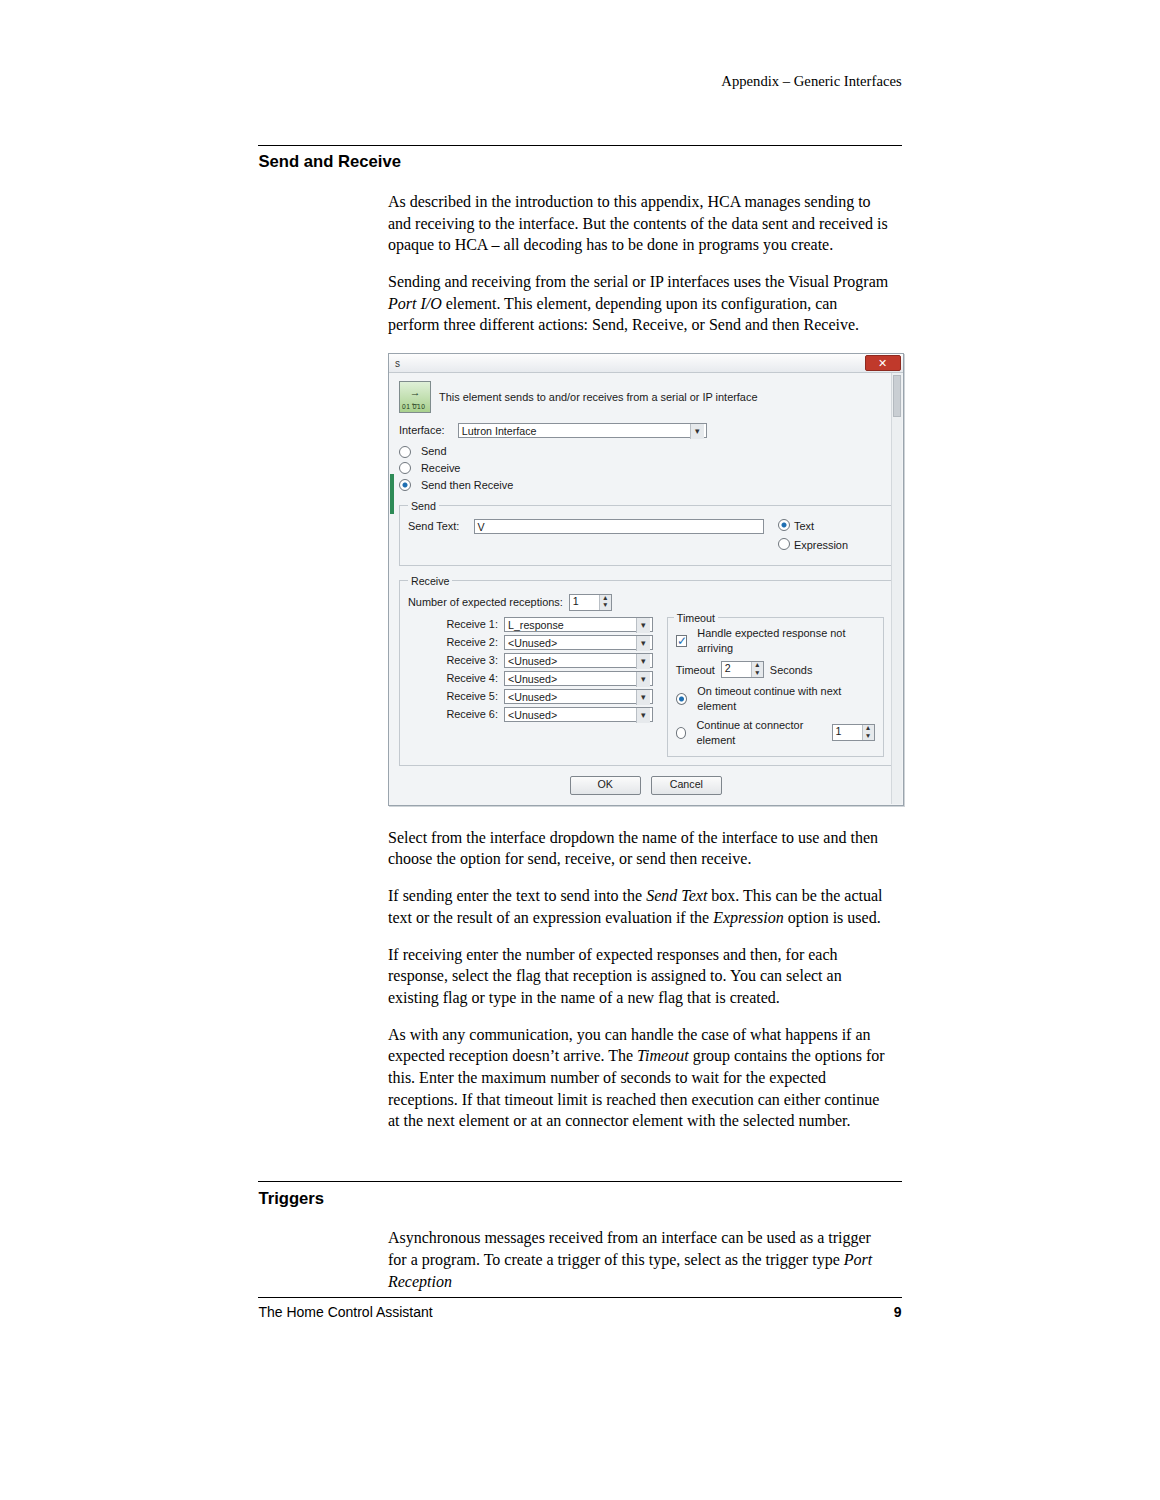Appendix – Generic Interfaces
Send and Receive
As described in the introduction to this appendix, HCA manages sending to and receiving to the interface. But the contents of the data sent and received is opaque to HCA – all decoding has to be done in programs you create.
Sending and receiving from the serial or IP interfaces uses the Visual Program Port I/O element. This element, depending upon its configuration, can perform three different actions: Send, Receive, or Send and then Receive.
s ✕
→
← 01 010
This element sends to and/or receives from a serial or IP interface
Interface:
Lutron Interface
Send
Receive
Send then Receive
Send
Send Text:
V
Text
Expression
Receive
Number of expected receptions:
1
▲▼
Receive 1:
L_response
Receive 2:
<Unused>
Receive 3:
<Unused>
Receive 4:
<Unused>
Receive 5:
<Unused>
Receive 6:
<Unused>
Timeout
Handle expected response not arriving
Timeout
2
▲▼
Seconds
On timeout continue with next element
Continue at connector element
1
▲▼
OK
Cancel
Select from the interface dropdown the name of the interface to use and then choose the option for send, receive, or send then receive.
If sending enter the text to send into the Send Text box. This can be the actual text or the result of an expression evaluation if the Expression option is used.
If receiving enter the number of expected responses and then, for each response, select the flag that reception is assigned to. You can select an existing flag or type in the name of a new flag that is created.
As with any communication, you can handle the case of what happens if an expected reception doesn’t arrive. The Timeout group contains the options for this. Enter the maximum number of seconds to wait for the expected receptions. If that timeout limit is reached then execution can either continue at the next element or at an connector element with the selected number.
Triggers
Asynchronous messages received from an interface can be used as a trigger for a program. To create a trigger of this type, select as the trigger type Port Reception
The Home Control Assistant
9